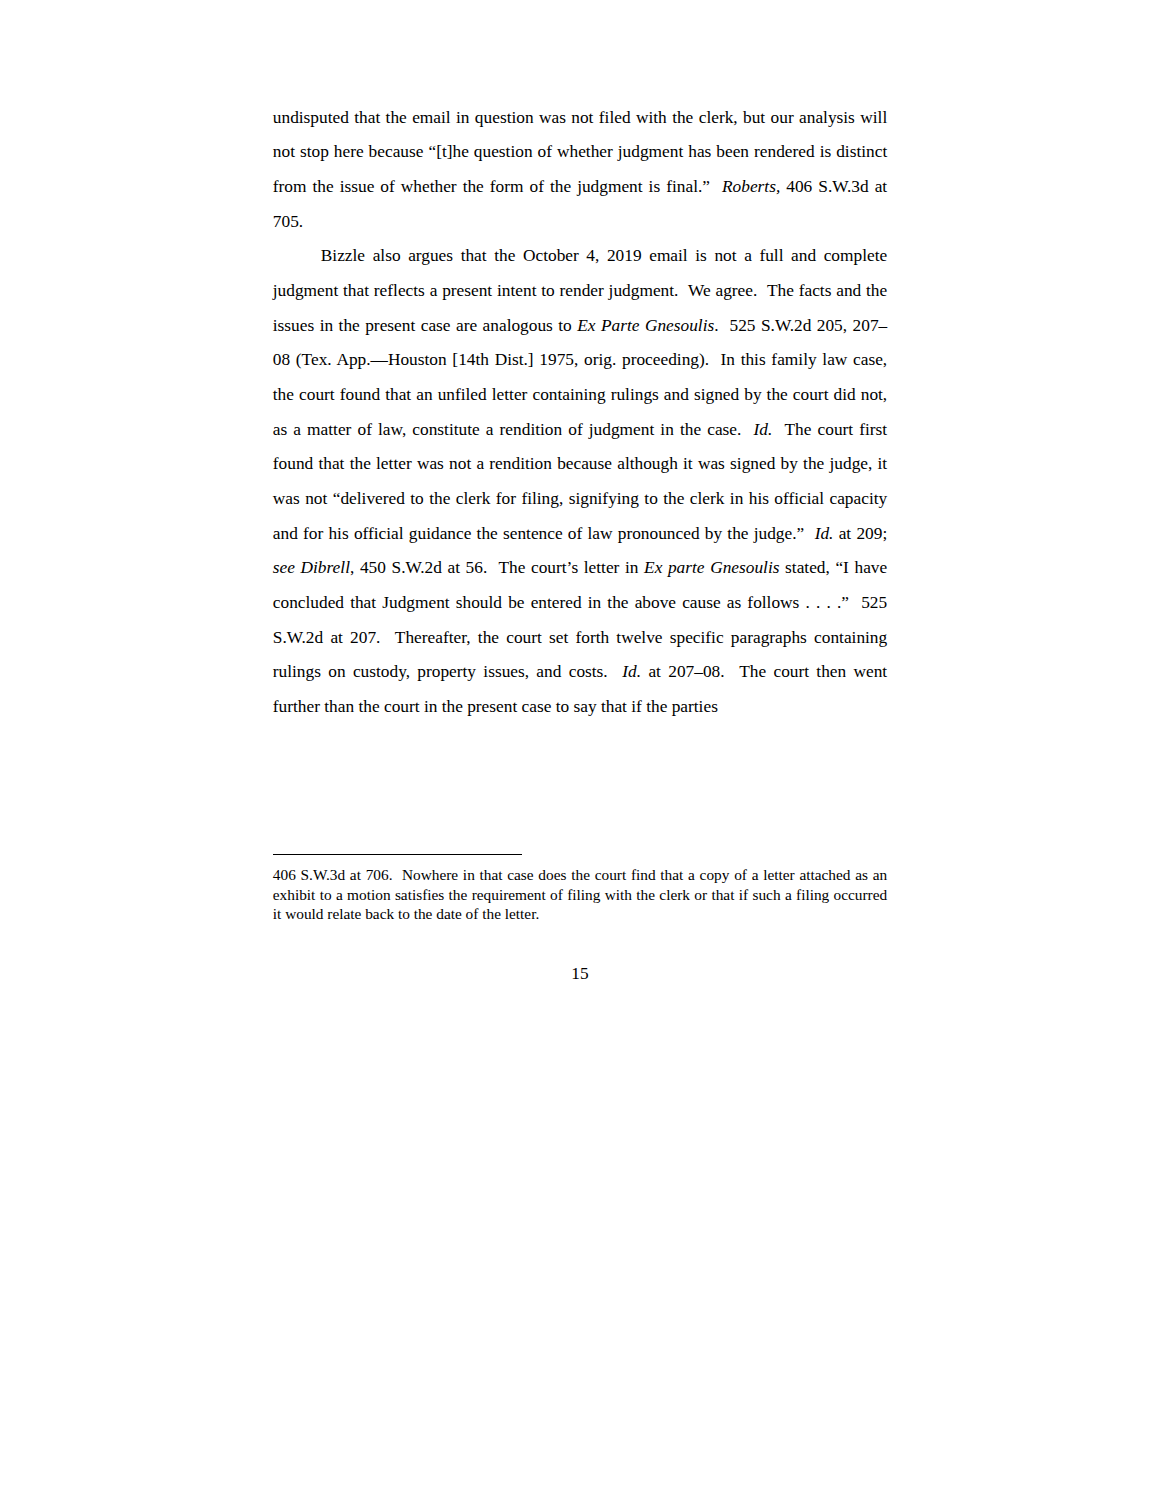undisputed that the email in question was not filed with the clerk, but our analysis will not stop here because “[t]he question of whether judgment has been rendered is distinct from the issue of whether the form of the judgment is final.” Roberts, 406 S.W.3d at 705.
Bizzle also argues that the October 4, 2019 email is not a full and complete judgment that reflects a present intent to render judgment. We agree. The facts and the issues in the present case are analogous to Ex Parte Gnesoulis. 525 S.W.2d 205, 207–08 (Tex. App.—Houston [14th Dist.] 1975, orig. proceeding). In this family law case, the court found that an unfiled letter containing rulings and signed by the court did not, as a matter of law, constitute a rendition of judgment in the case. Id. The court first found that the letter was not a rendition because although it was signed by the judge, it was not “delivered to the clerk for filing, signifying to the clerk in his official capacity and for his official guidance the sentence of law pronounced by the judge.” Id. at 209; see Dibrell, 450 S.W.2d at 56. The court’s letter in Ex parte Gnesoulis stated, “I have concluded that Judgment should be entered in the above cause as follows . . . .” 525 S.W.2d at 207. Thereafter, the court set forth twelve specific paragraphs containing rulings on custody, property issues, and costs. Id. at 207–08. The court then went further than the court in the present case to say that if the parties
406 S.W.3d at 706. Nowhere in that case does the court find that a copy of a letter attached as an exhibit to a motion satisfies the requirement of filing with the clerk or that if such a filing occurred it would relate back to the date of the letter.
15